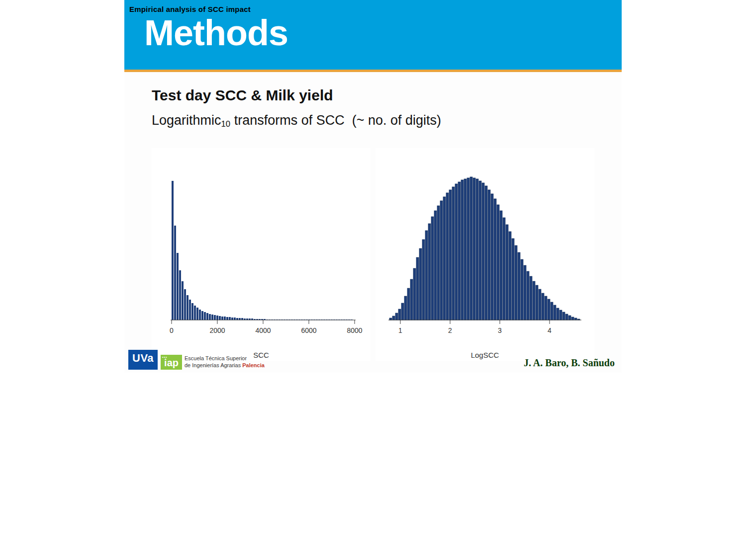Empirical analysis of SCC impact
Methods
Test day SCC & Milk yield
Logarithmic10 transforms of SCC (~ no. of digits)
0 2000 4000 6000 8000
SCC
1 2 3 4
LogSCC
UVa
•••iap
Escuela Técnica Superior
de Ingenierías Agrarias Palencia
J. A. Baro, B. Sañudo